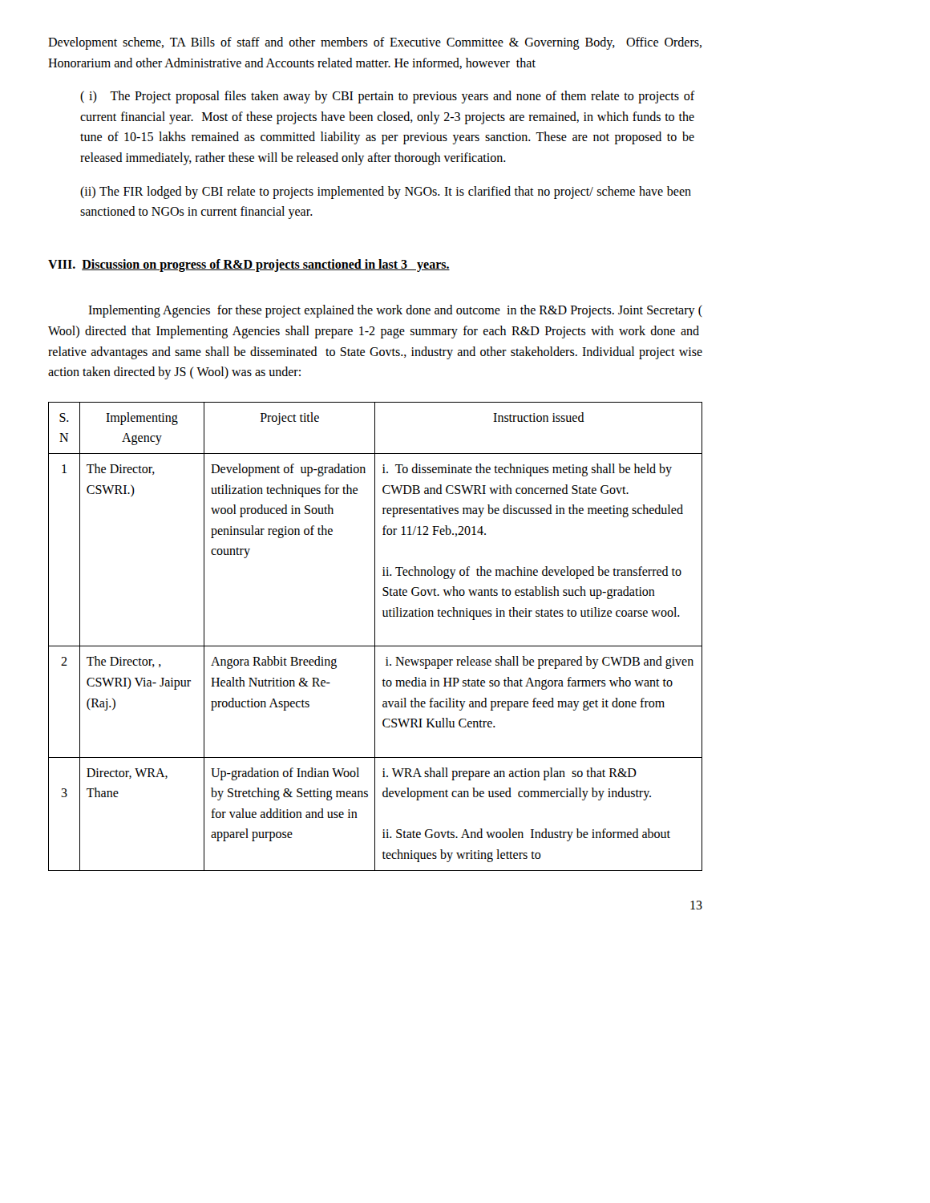Development scheme, TA Bills of staff and other members of Executive Committee & Governing Body, Office Orders, Honorarium and other Administrative and Accounts related matter. He informed, however that
( i) The Project proposal files taken away by CBI pertain to previous years and none of them relate to projects of current financial year. Most of these projects have been closed, only 2-3 projects are remained, in which funds to the tune of 10-15 lakhs remained as committed liability as per previous years sanction. These are not proposed to be released immediately, rather these will be released only after thorough verification.
(ii) The FIR lodged by CBI relate to projects implemented by NGOs. It is clarified that no project/ scheme have been sanctioned to NGOs in current financial year.
VIII. Discussion on progress of R&D projects sanctioned in last 3 years.
Implementing Agencies for these project explained the work done and outcome in the R&D Projects. Joint Secretary ( Wool) directed that Implementing Agencies shall prepare 1-2 page summary for each R&D Projects with work done and relative advantages and same shall be disseminated to State Govts., industry and other stakeholders. Individual project wise action taken directed by JS ( Wool) was as under:
| S. N | Implementing Agency | Project title | Instruction issued |
| --- | --- | --- | --- |
| 1 | The Director, CSWRI.) | Development of up-gradation utilization techniques for the wool produced in South peninsular region of the country | i. To disseminate the techniques meting shall be held by CWDB and CSWRI with concerned State Govt. representatives may be discussed in the meeting scheduled for 11/12 Feb.,2014. ii. Technology of the machine developed be transferred to State Govt. who wants to establish such up-gradation utilization techniques in their states to utilize coarse wool. |
| 2 | The Director, , CSWRI) Via- Jaipur (Raj.) | Angora Rabbit Breeding Health Nutrition & Re-production Aspects | i. Newspaper release shall be prepared by CWDB and given to media in HP state so that Angora farmers who want to avail the facility and prepare feed may get it done from CSWRI Kullu Centre. |
| 3 | Director, WRA, Thane | Up-gradation of Indian Wool by Stretching & Setting means for value addition and use in apparel purpose | i. WRA shall prepare an action plan so that R&D development can be used commercially by industry. ii. State Govts. And woolen Industry be informed about techniques by writing letters to |
13